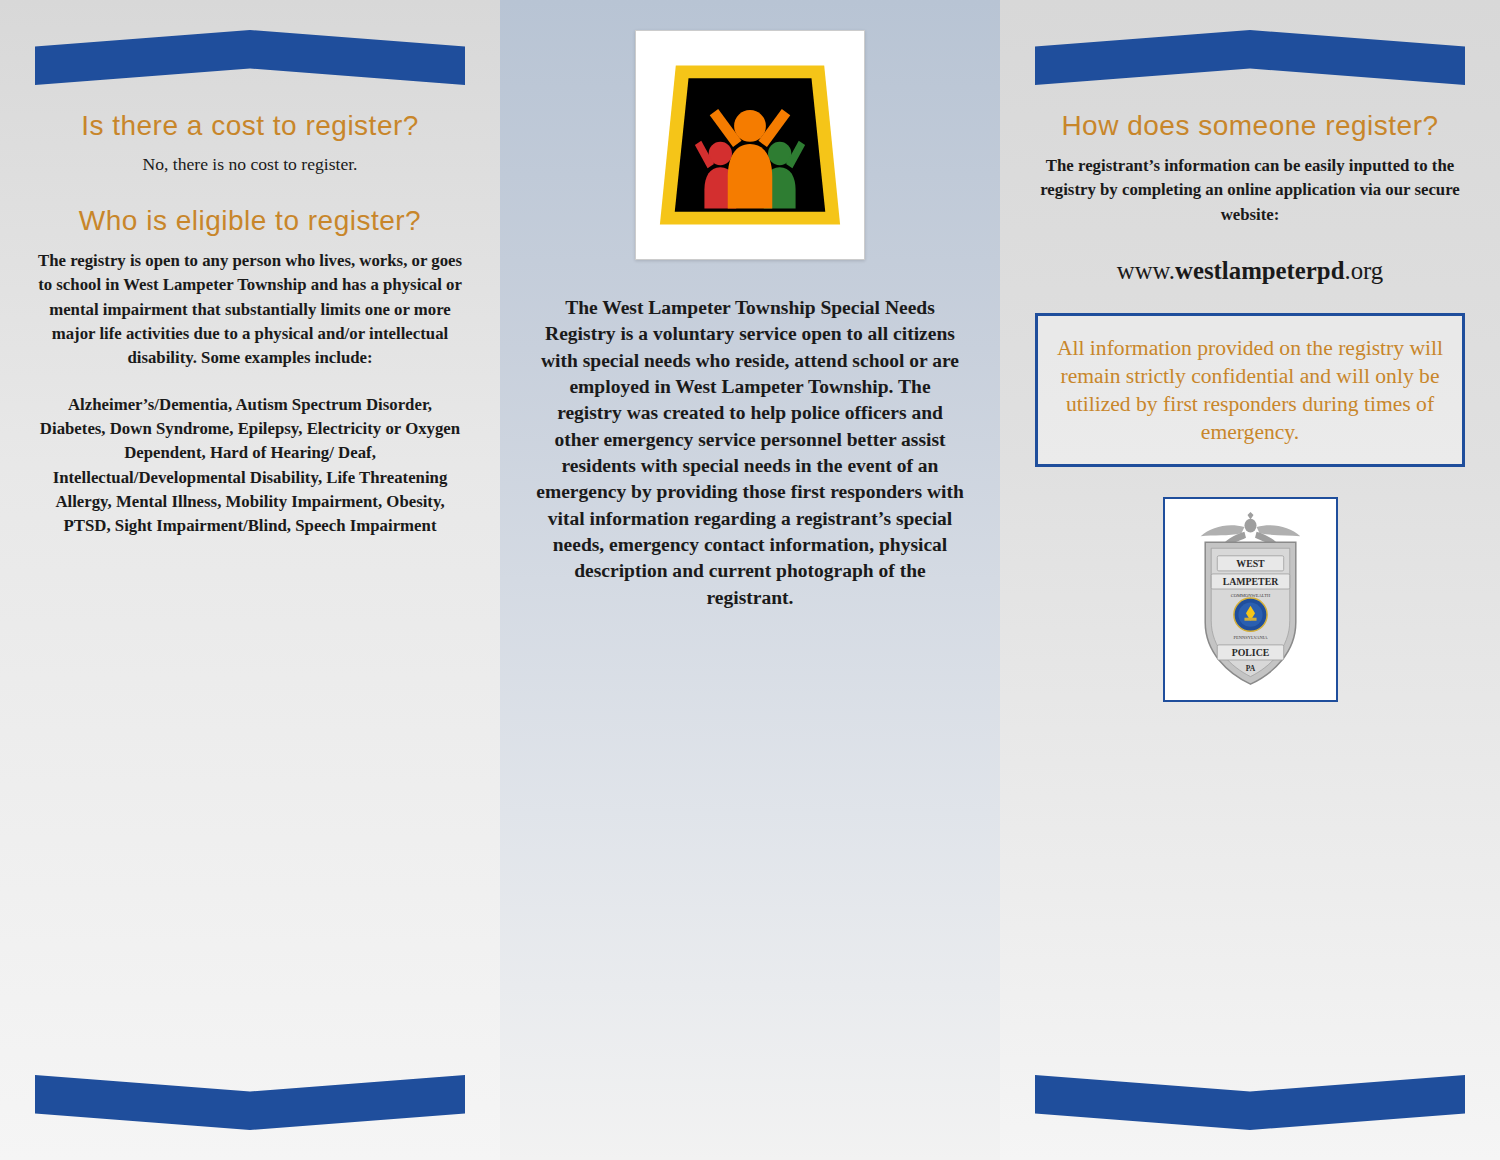Is there a cost to register?
No, there is no cost to register.
Who is eligible to register?
The registry is open to any person who lives, works, or goes to school in West Lampeter Township and has a physical or mental impairment that substantially limits one or more major life activities due to a physical and/or intellectual disability. Some examples include:
Alzheimer’s/Dementia, Autism Spectrum Disorder, Diabetes, Down Syndrome, Epilepsy, Electricity or Oxygen Dependent, Hard of Hearing/ Deaf, Intellectual/Developmental Disability, Life Threatening Allergy, Mental Illness, Mobility Impairment, Obesity, PTSD, Sight Impairment/Blind, Speech Impairment
The West Lampeter Township Special Needs Registry is a voluntary service open to all citizens with special needs who reside, attend school or are employed in West Lampeter Township. The registry was created to help police officers and other emergency service personnel better assist residents with special needs in the event of an emergency by providing those first responders with vital information regarding a registrant’s special needs, emergency contact information, physical description and current photograph of the registrant.
How does someone register?
The registrant’s information can be easily inputted to the registry by completing an online application via our secure website:
www.westlampeterpd.org
All information provided on the registry will remain strictly confidential and will only be utilized by first responders during times of emergency.
WEST LAMPETER COMMONWEALTH PENNSYLVANIA POLICE PA